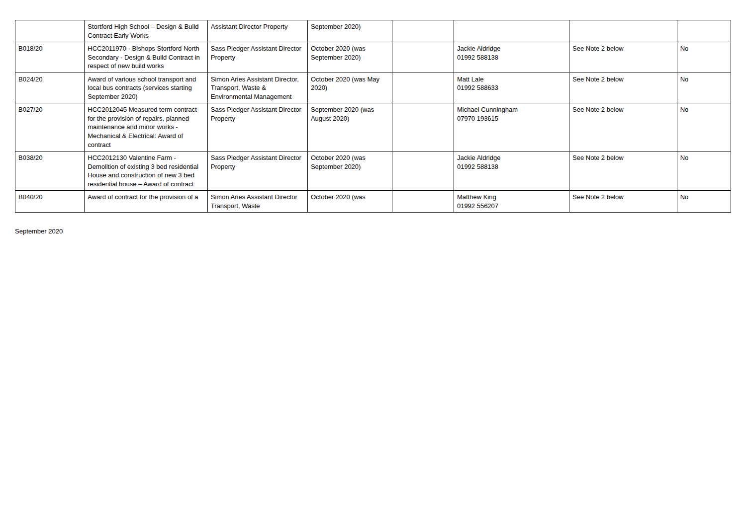| | Stortford High School – Design & Build Contract Early Works | Assistant Director Property | September 2020) | | | | |
| B018/20 | HCC2011970 - Bishops Stortford North Secondary - Design & Build Contract in respect of new build works | Sass Pledger Assistant Director Property | October 2020 (was September 2020) | | Jackie Aldridge 01992 588138 | See Note 2 below | No |
| B024/20 | Award of various school transport and local bus contracts (services starting September 2020) | Simon Aries Assistant Director, Transport, Waste & Environmental Management | October 2020 (was May 2020) | | Matt Lale 01992 588633 | See Note 2 below | No |
| B027/20 | HCC2012045 Measured term contract for the provision of repairs, planned maintenance and minor works - Mechanical & Electrical: Award of contract | Sass Pledger Assistant Director Property | September 2020 (was August 2020) | | Michael Cunningham 07970 193615 | See Note 2 below | No |
| B038/20 | HCC2012130 Valentine Farm - Demolition of existing 3 bed residential House and construction of new 3 bed residential house – Award of contract | Sass Pledger Assistant Director Property | October 2020 (was September 2020) | | Jackie Aldridge 01992 588138 | See Note 2 below | No |
| B040/20 | Award of contract for the provision of a | Simon Aries Assistant Director Transport, Waste | October 2020 (was | | Matthew King 01992 556207 | See Note 2 below | No |
September 2020